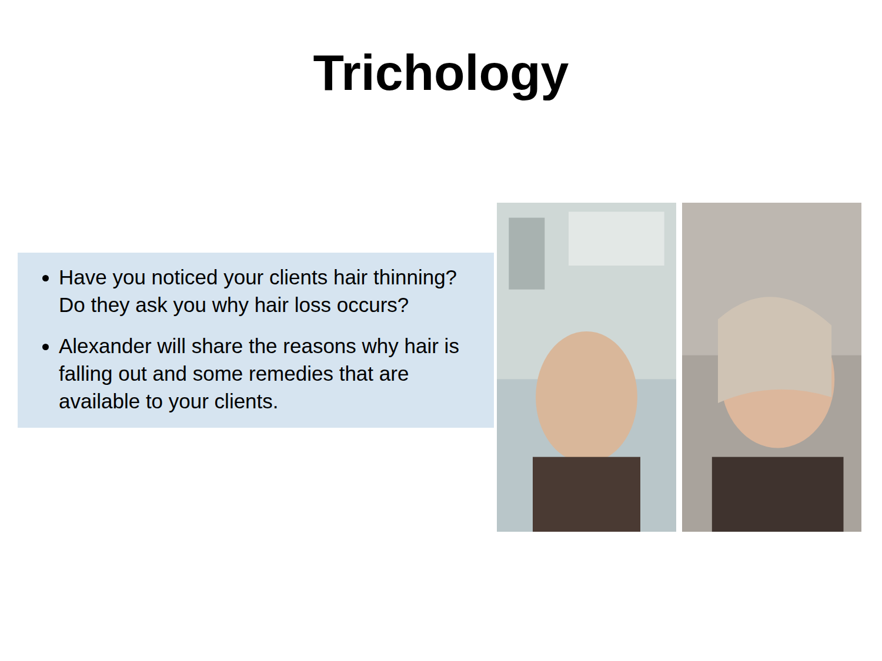Trichology
Have you noticed your clients hair thinning? Do they ask you why hair loss occurs?
Alexander will share the reasons why hair is falling out and some remedies that are available to your clients.